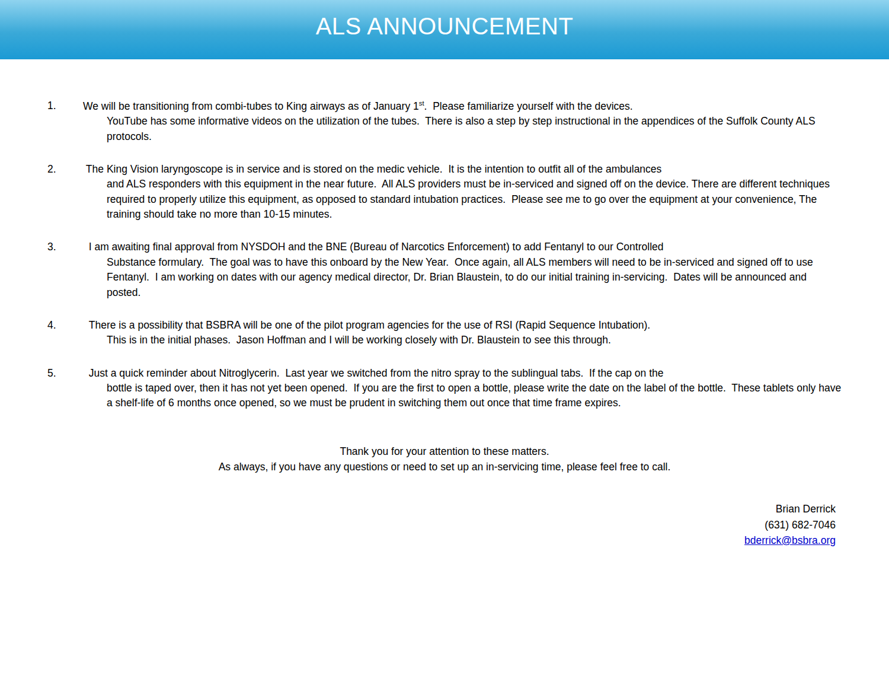ALS ANNOUNCEMENT
1. We will be transitioning from combi-tubes to King airways as of January 1st. Please familiarize yourself with the devices. YouTube has some informative videos on the utilization of the tubes. There is also a step by step instructional in the appendices of the Suffolk County ALS protocols.
2. The King Vision laryngoscope is in service and is stored on the medic vehicle. It is the intention to outfit all of the ambulances and ALS responders with this equipment in the near future. All ALS providers must be in-serviced and signed off on the device. There are different techniques required to properly utilize this equipment, as opposed to standard intubation practices. Please see me to go over the equipment at your convenience, The training should take no more than 10-15 minutes.
3. I am awaiting final approval from NYSDOH and the BNE (Bureau of Narcotics Enforcement) to add Fentanyl to our Controlled Substance formulary. The goal was to have this onboard by the New Year. Once again, all ALS members will need to be in-serviced and signed off to use Fentanyl. I am working on dates with our agency medical director, Dr. Brian Blaustein, to do our initial training in-servicing. Dates will be announced and posted.
4. There is a possibility that BSBRA will be one of the pilot program agencies for the use of RSI (Rapid Sequence Intubation). This is in the initial phases. Jason Hoffman and I will be working closely with Dr. Blaustein to see this through.
5. Just a quick reminder about Nitroglycerin. Last year we switched from the nitro spray to the sublingual tabs. If the cap on the bottle is taped over, then it has not yet been opened. If you are the first to open a bottle, please write the date on the label of the bottle. These tablets only have a shelf-life of 6 months once opened, so we must be prudent in switching them out once that time frame expires.
Thank you for your attention to these matters.
As always, if you have any questions or need to set up an in-servicing time, please feel free to call.
Brian Derrick
(631) 682-7046
bderrick@bsbra.org